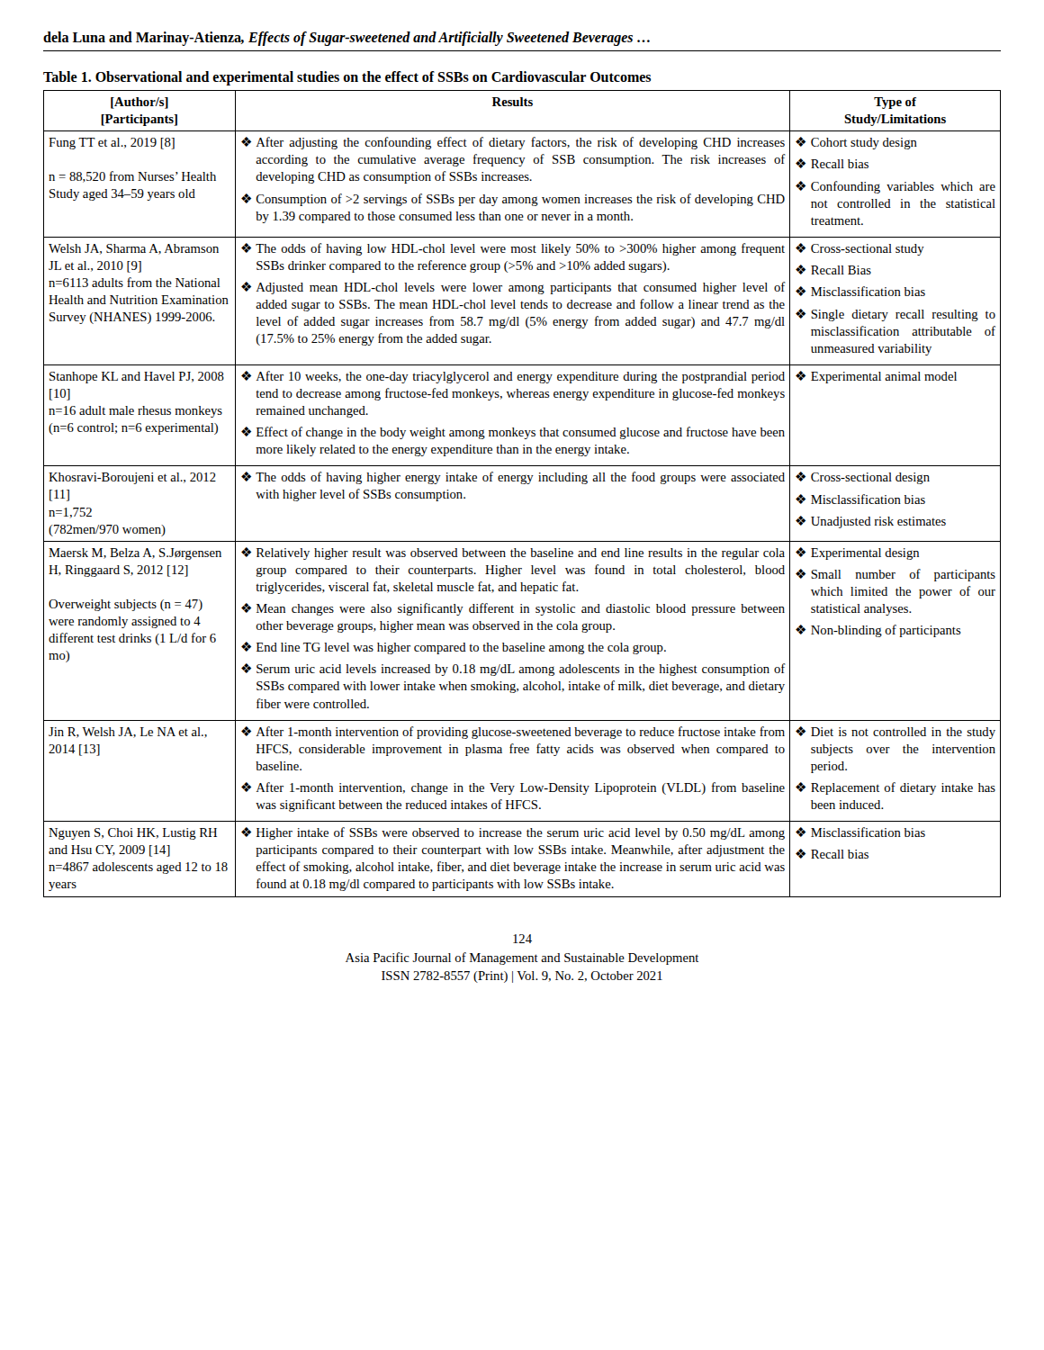dela Luna and Marinay-Atienza, Effects of Sugar-sweetened and Artificially Sweetened Beverages …
Table 1. Observational and experimental studies on the effect of SSBs on Cardiovascular Outcomes
| [Author/s] [Participants] | Results | Type of Study/Limitations |
| --- | --- | --- |
| Fung TT et al., 2019 [8] n = 88,520 from Nurses’ Health Study aged 34–59 years old | After adjusting the confounding effect of dietary factors, the risk of developing CHD increases according to the cumulative average frequency of SSB consumption. The risk increases of developing CHD as consumption of SSBs increases. Consumption of >2 servings of SSBs per day among women increases the risk of developing CHD by 1.39 compared to those consumed less than one or never in a month. | Cohort study design Recall bias Confounding variables which are not controlled in the statistical treatment. |
| Welsh JA, Sharma A, Abramson JL et al., 2010 [9] n=6113 adults from the National Health and Nutrition Examination Survey (NHANES) 1999-2006. | The odds of having low HDL-chol level were most likely 50% to >300% higher among frequent SSBs drinker compared to the reference group (>5% and >10% added sugars). Adjusted mean HDL-chol levels were lower among participants that consumed higher level of added sugar to SSBs. The mean HDL-chol level tends to decrease and follow a linear trend as the level of added sugar increases from 58.7 mg/dl (5% energy from added sugar) and 47.7 mg/dl (17.5% to 25% energy from the added sugar. | Cross-sectional study Recall Bias Misclassification bias Single dietary recall resulting to misclassification attributable of unmeasured variability |
| Stanhope KL and Havel PJ, 2008 [10] n=16 adult male rhesus monkeys (n=6 control; n=6 experimental) | After 10 weeks, the one-day triacylglycerol and energy expenditure during the postprandial period tend to decrease among fructose-fed monkeys, whereas energy expenditure in glucose-fed monkeys remained unchanged. Effect of change in the body weight among monkeys that consumed glucose and fructose have been more likely related to the energy expenditure than in the energy intake. | Experimental animal model |
| Khosravi-Boroujeni et al., 2012 [11] n=1,752 (782men/970 women) | The odds of having higher energy intake of energy including all the food groups were associated with higher level of SSBs consumption. | Cross-sectional design Misclassification bias Unadjusted risk estimates |
| Maersk M, Belza A, S.Jørgensen H, Ringgaard S, 2012 [12] Overweight subjects (n = 47) were randomly assigned to 4 different test drinks (1 L/d for 6 mo) | Relatively higher result was observed between the baseline and end line results in the regular cola group compared to their counterparts. Higher level was found in total cholesterol, blood triglycerides, visceral fat, skeletal muscle fat, and hepatic fat. Mean changes were also significantly different in systolic and diastolic blood pressure between other beverage groups, higher mean was observed in the cola group. End line TG level was higher compared to the baseline among the cola group. Serum uric acid levels increased by 0.18 mg/dL among adolescents in the highest consumption of SSBs compared with lower intake when smoking, alcohol, intake of milk, diet beverage, and dietary fiber were controlled. | Experimental design Small number of participants which limited the power of our statistical analyses. Non-blinding of participants |
| Jin R, Welsh JA, Le NA et al., 2014 [13] | After 1-month intervention of providing glucose-sweetened beverage to reduce fructose intake from HFCS, considerable improvement in plasma free fatty acids was observed when compared to baseline. After 1-month intervention, change in the Very Low-Density Lipoprotein (VLDL) from baseline was significant between the reduced intakes of HFCS. | Diet is not controlled in the study subjects over the intervention period. Replacement of dietary intake has been induced. |
| Nguyen S, Choi HK, Lustig RH and Hsu CY, 2009 [14] n=4867 adolescents aged 12 to 18 years | Higher intake of SSBs were observed to increase the serum uric acid level by 0.50 mg/dL among participants compared to their counterpart with low SSBs intake. Meanwhile, after adjustment the effect of smoking, alcohol intake, fiber, and diet beverage intake the increase in serum uric acid was found at 0.18 mg/dl compared to participants with low SSBs intake. | Misclassification bias Recall bias |
124
Asia Pacific Journal of Management and Sustainable Development
ISSN 2782-8557 (Print) | Vol. 9, No. 2, October 2021